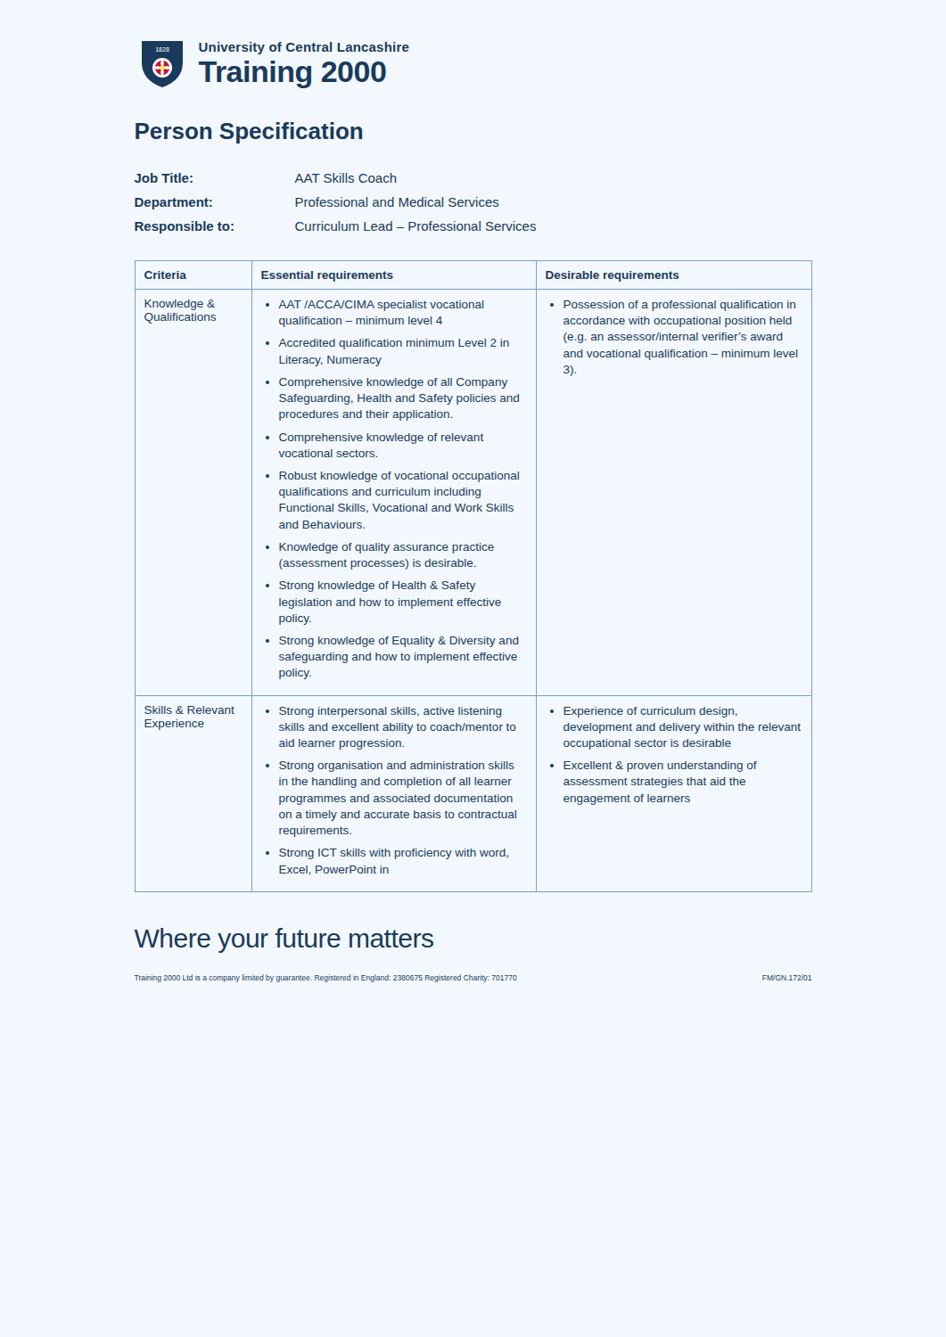1828
University of Central Lancashire
Training 2000
Person Specification
Job Title:
AAT Skills Coach
Department:
Professional and Medical Services
Responsible to:
Curriculum Lead – Professional Services
| Criteria | Essential requirements | Desirable requirements |
| --- | --- | --- |
| Knowledge & Qualifications | AAT /ACCA/CIMA specialist vocational qualification – minimum level 4 Accredited qualification minimum Level 2 in Literacy, Numeracy Comprehensive knowledge of all Company Safeguarding, Health and Safety policies and procedures and their application. Comprehensive knowledge of relevant vocational sectors. Robust knowledge of vocational occupational qualifications and curriculum including Functional Skills, Vocational and Work Skills and Behaviours. Knowledge of quality assurance practice (assessment processes) is desirable. Strong knowledge of Health & Safety legislation and how to implement effective policy. Strong knowledge of Equality & Diversity and safeguarding and how to implement effective policy. | Possession of a professional qualification in accordance with occupational position held (e.g. an assessor/internal verifier’s award and vocational qualification – minimum level 3). |
| Skills & Relevant Experience | Strong interpersonal skills, active listening skills and excellent ability to coach/mentor to aid learner progression. Strong organisation and administration skills in the handling and completion of all learner programmes and associated documentation on a timely and accurate basis to contractual requirements. Strong ICT skills with proficiency with word, Excel, PowerPoint in | Experience of curriculum design, development and delivery within the relevant occupational sector is desirable Excellent & proven understanding of assessment strategies that aid the engagement of learners |
Where your future matters
Training 2000 Ltd is a company limited by guarantee. Registered in England: 2380675 Registered Charity: 701770
FM/GN.172/01